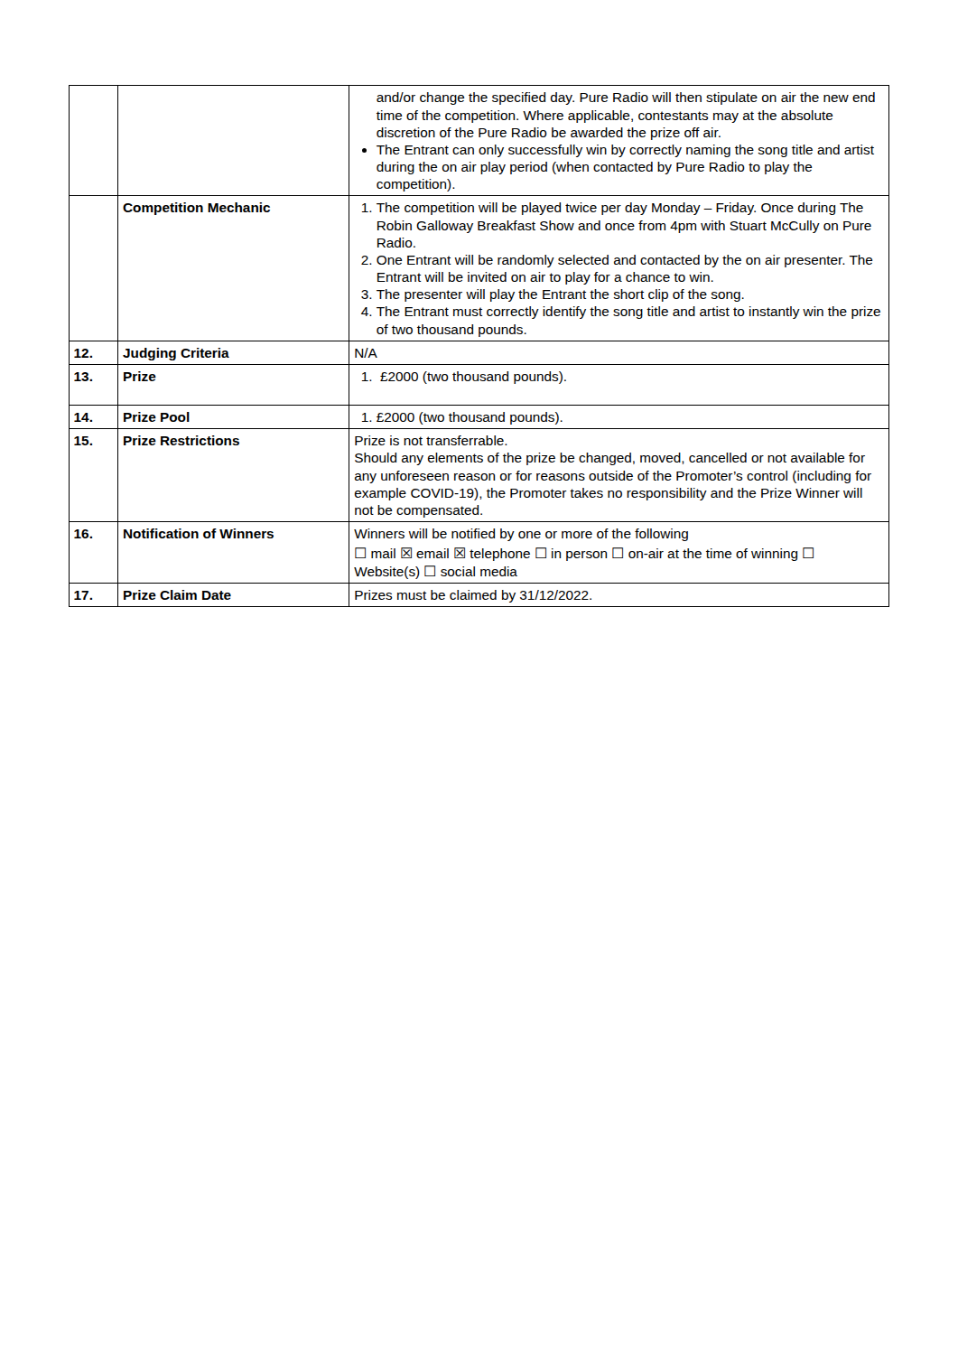| | | and/or change the specified day. Pure Radio will then stipulate on air the new end time of the competition. Where applicable, contestants may at the absolute discretion of the Pure Radio be awarded the prize off air. The Entrant can only successfully win by correctly naming the song title and artist during the on air play period (when contacted by Pure Radio to play the competition). |
| | Competition Mechanic | The competition will be played twice per day Monday – Friday. Once during The Robin Galloway Breakfast Show and once from 4pm with Stuart McCully on Pure Radio. One Entrant will be randomly selected and contacted by the on air presenter. The Entrant will be invited on air to play for a chance to win. The presenter will play the Entrant the short clip of the song. The Entrant must correctly identify the song title and artist to instantly win the prize of two thousand pounds. |
| 12. | Judging Criteria | N/A |
| 13. | Prize | £2000 (two thousand pounds). |
| 14. | Prize Pool | £2000 (two thousand pounds). |
| 15. | Prize Restrictions | Prize is not transferrable. Should any elements of the prize be changed, moved, cancelled or not available for any unforeseen reason or for reasons outside of the Promoter’s control (including for example COVID-19), the Promoter takes no responsibility and the Prize Winner will not be compensated. |
| 16. | Notification of Winners | Winners will be notified by one or more of the following mail email telephone in person on-air at the time of winning Website(s) social media |
| 17. | Prize Claim Date | Prizes must be claimed by 31/12/2022. |